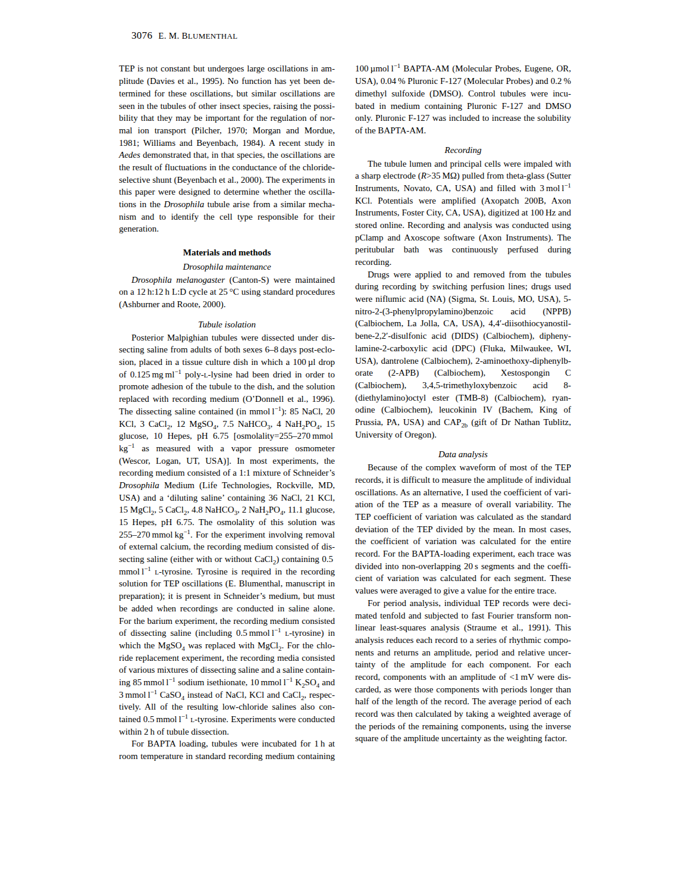3076 E. M. BLUMENTHAL
TEP is not constant but undergoes large oscillations in amplitude (Davies et al., 1995). No function has yet been determined for these oscillations, but similar oscillations are seen in the tubules of other insect species, raising the possibility that they may be important for the regulation of normal ion transport (Pilcher, 1970; Morgan and Mordue, 1981; Williams and Beyenbach, 1984). A recent study in Aedes demonstrated that, in that species, the oscillations are the result of fluctuations in the conductance of the chloride-selective shunt (Beyenbach et al., 2000). The experiments in this paper were designed to determine whether the oscillations in the Drosophila tubule arise from a similar mechanism and to identify the cell type responsible for their generation.
Materials and methods
Drosophila maintenance
Drosophila melanogaster (Canton-S) were maintained on a 12 h:12 h L:D cycle at 25 °C using standard procedures (Ashburner and Roote, 2000).
Tubule isolation
Posterior Malpighian tubules were dissected under dissecting saline from adults of both sexes 6–8 days post-eclosion, placed in a tissue culture dish in which a 100 µl drop of 0.125 mg ml−1 poly-l-lysine had been dried in order to promote adhesion of the tubule to the dish, and the solution replaced with recording medium (O’Donnell et al., 1996). The dissecting saline contained (in mmol l−1): 85 NaCl, 20 KCl, 3 CaCl2, 12 MgSO4, 7.5 NaHCO3, 4 NaH2PO4, 15 glucose, 10 Hepes, pH 6.75 [osmolality=255–270 mmol kg−1 as measured with a vapor pressure osmometer (Wescor, Logan, UT, USA)]. In most experiments, the recording medium consisted of a 1:1 mixture of Schneider’s Drosophila Medium (Life Technologies, Rockville, MD, USA) and a ‘diluting saline’ containing 36 NaCl, 21 KCl, 15 MgCl2, 5 CaCl2, 4.8 NaHCO3, 2 NaH2PO4, 11.1 glucose, 15 Hepes, pH 6.75. The osmolality of this solution was 255–270 mmol kg−1. For the experiment involving removal of external calcium, the recording medium consisted of dissecting saline (either with or without CaCl2) containing 0.5 mmol l−1 l-tyrosine. Tyrosine is required in the recording solution for TEP oscillations (E. Blumenthal, manuscript in preparation); it is present in Schneider’s medium, but must be added when recordings are conducted in saline alone. For the barium experiment, the recording medium consisted of dissecting saline (including 0.5 mmol l−1 l-tyrosine) in which the MgSO4 was replaced with MgCl2. For the chloride replacement experiment, the recording media consisted of various mixtures of dissecting saline and a saline containing 85 mmol l−1 sodium isethionate, 10 mmol l−1 K2SO4 and 3 mmol l−1 CaSO4 instead of NaCl, KCl and CaCl2, respectively. All of the resulting low-chloride salines also contained 0.5 mmol l−1 l-tyrosine. Experiments were conducted within 2 h of tubule dissection.
For BAPTA loading, tubules were incubated for 1 h at room temperature in standard recording medium containing 100 µmol l−1 BAPTA-AM (Molecular Probes, Eugene, OR, USA), 0.04 % Pluronic F-127 (Molecular Probes) and 0.2 % dimethyl sulfoxide (DMSO). Control tubules were incubated in medium containing Pluronic F-127 and DMSO only. Pluronic F-127 was included to increase the solubility of the BAPTA-AM.
Recording
The tubule lumen and principal cells were impaled with a sharp electrode (R>35 MΩ) pulled from theta-glass (Sutter Instruments, Novato, CA, USA) and filled with 3 mol l−1 KCl. Potentials were amplified (Axopatch 200B, Axon Instruments, Foster City, CA, USA), digitized at 100 Hz and stored online. Recording and analysis was conducted using pClamp and Axoscope software (Axon Instruments). The peritubular bath was continuously perfused during recording.
Drugs were applied to and removed from the tubules during recording by switching perfusion lines; drugs used were niflumic acid (NA) (Sigma, St. Louis, MO, USA), 5-nitro-2-(3-phenylpropylamino)benzoic acid (NPPB) (Calbiochem, La Jolla, CA, USA), 4,4′-diisothiocyanostilbene-2,2′-disulfonic acid (DIDS) (Calbiochem), diphenylamine-2-carboxylic acid (DPC) (Fluka, Milwaukee, WI, USA), dantrolene (Calbiochem), 2-aminoethoxy-diphenylborate (2-APB) (Calbiochem), Xestospongin C (Calbiochem), 3,4,5-trimethyloxybenzoic acid 8-(diethylamino)octyl ester (TMB-8) (Calbiochem), ryanodine (Calbiochem), leucokinin IV (Bachem, King of Prussia, PA, USA) and CAP2b (gift of Dr Nathan Tublitz, University of Oregon).
Data analysis
Because of the complex waveform of most of the TEP records, it is difficult to measure the amplitude of individual oscillations. As an alternative, I used the coefficient of variation of the TEP as a measure of overall variability. The TEP coefficient of variation was calculated as the standard deviation of the TEP divided by the mean. In most cases, the coefficient of variation was calculated for the entire record. For the BAPTA-loading experiment, each trace was divided into non-overlapping 20 s segments and the coefficient of variation was calculated for each segment. These values were averaged to give a value for the entire trace.
For period analysis, individual TEP records were decimated tenfold and subjected to fast Fourier transform non-linear least-squares analysis (Straume et al., 1991). This analysis reduces each record to a series of rhythmic components and returns an amplitude, period and relative uncertainty of the amplitude for each component. For each record, components with an amplitude of <1 mV were discarded, as were those components with periods longer than half of the length of the record. The average period of each record was then calculated by taking a weighted average of the periods of the remaining components, using the inverse square of the amplitude uncertainty as the weighting factor.